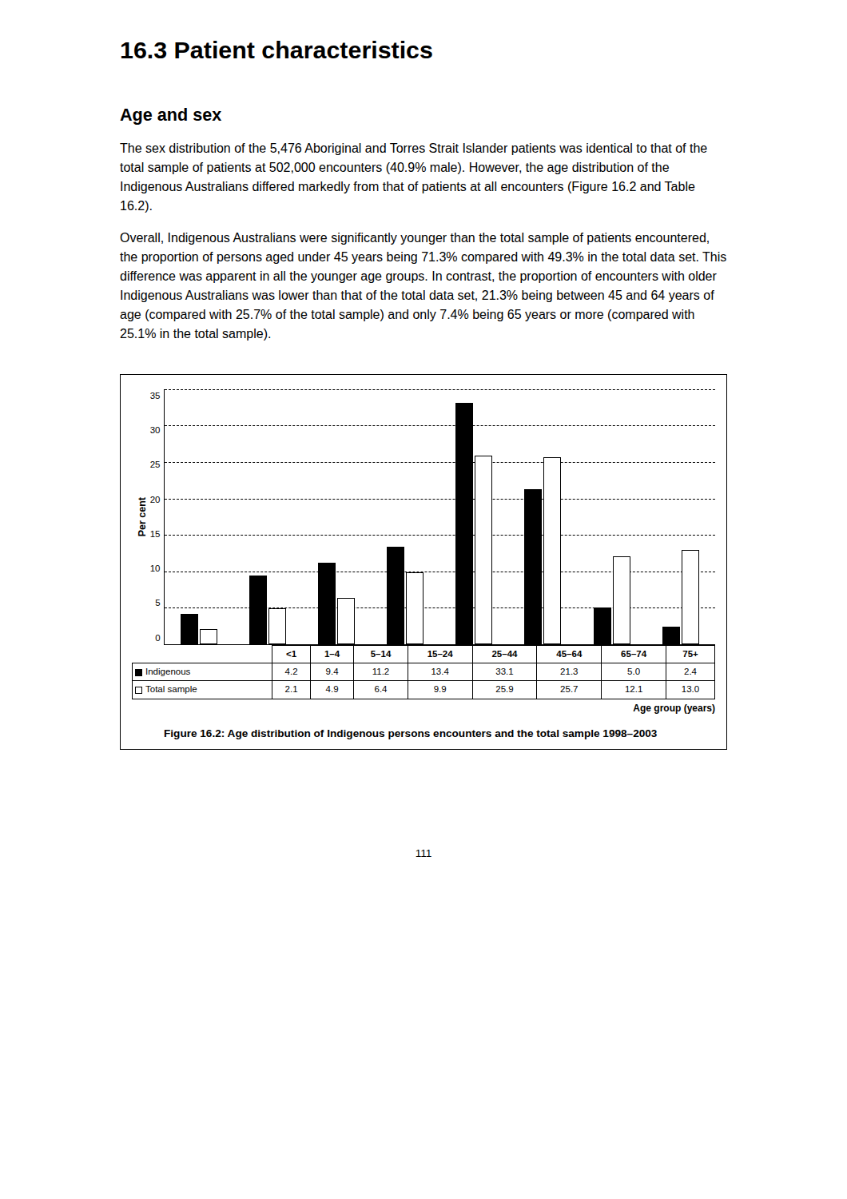16.3 Patient characteristics
Age and sex
The sex distribution of the 5,476 Aboriginal and Torres Strait Islander patients was identical to that of the total sample of patients at 502,000 encounters (40.9% male). However, the age distribution of the Indigenous Australians differed markedly from that of patients at all encounters (Figure 16.2 and Table 16.2).
Overall, Indigenous Australians were significantly younger than the total sample of patients encountered, the proportion of persons aged under 45 years being 71.3% compared with 49.3% in the total data set. This difference was apparent in all the younger age groups. In contrast, the proportion of encounters with older Indigenous Australians was lower than that of the total data set, 21.3% being between 45 and 64 years of age (compared with 25.7% of the total sample) and only 7.4% being 65 years or more (compared with 25.1% in the total sample).
Per cent
35 30 25 20 15 10 5 0
| | <1 | 1–4 | 5–14 | 15–24 | 25–44 | 45–64 | 65–74 | 75+ |
| --- | --- | --- | --- | --- | --- | --- | --- | --- |
| Indigenous | 4.2 | 9.4 | 11.2 | 13.4 | 33.1 | 21.3 | 5.0 | 2.4 |
| Total sample | 2.1 | 4.9 | 6.4 | 9.9 | 25.9 | 25.7 | 12.1 | 13.0 |
Age group (years)
Figure 16.2: Age distribution of Indigenous persons encounters and the total sample 1998–2003
111